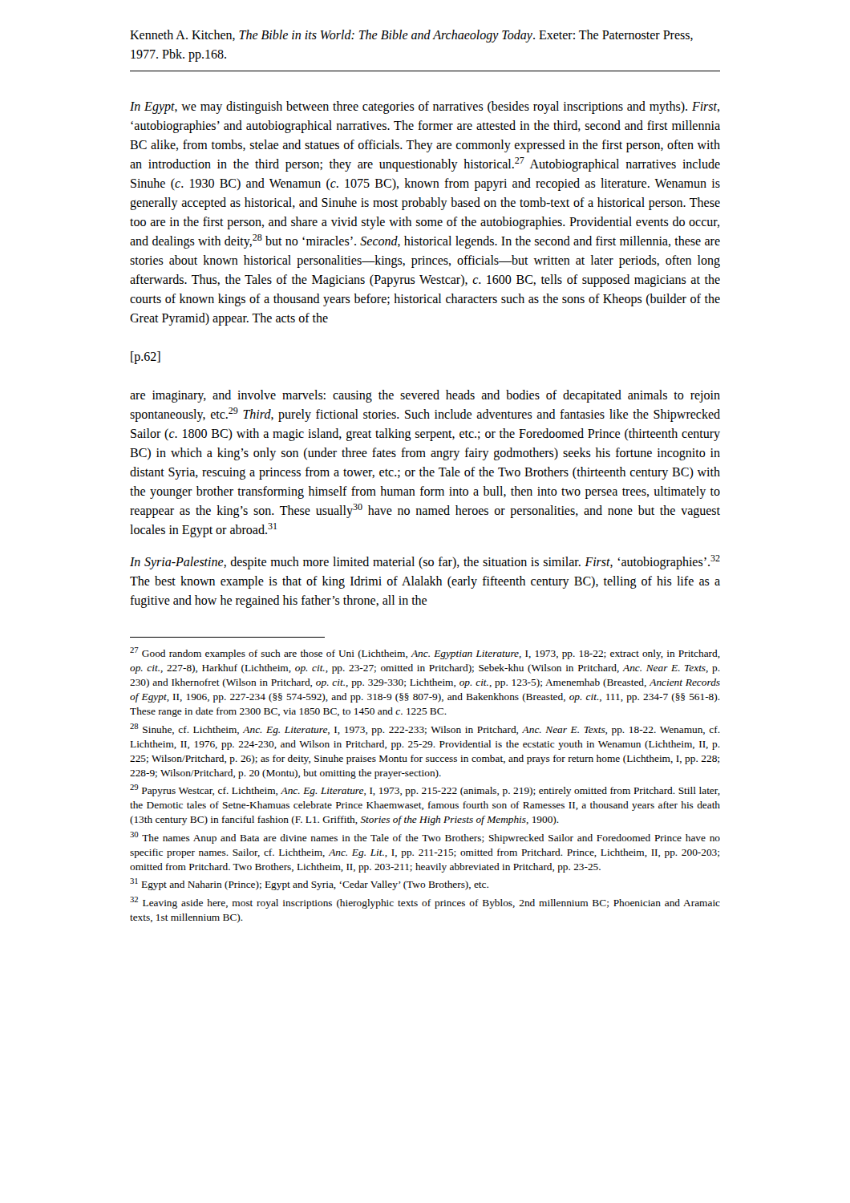Kenneth A. Kitchen, The Bible in its World: The Bible and Archaeology Today. Exeter: The Paternoster Press, 1977. Pbk. pp.168.
In Egypt, we may distinguish between three categories of narratives (besides royal inscriptions and myths). First, ‘autobiographies’ and autobiographical narratives. The former are attested in the third, second and first millennia BC alike, from tombs, stelae and statues of officials. They are commonly expressed in the first person, often with an introduction in the third person; they are unquestionably historical.27 Autobiographical narratives include Sinuhe (c. 1930 BC) and Wenamun (c. 1075 BC), known from papyri and recopied as literature. Wenamun is generally accepted as historical, and Sinuhe is most probably based on the tomb-text of a historical person. These too are in the first person, and share a vivid style with some of the autobiographies. Providential events do occur, and dealings with deity,28 but no ‘miracles’. Second, historical legends. In the second and first millennia, these are stories about known historical personalities―kings, princes, officials―but written at later periods, often long afterwards. Thus, the Tales of the Magicians (Papyrus Westcar), c. 1600 BC, tells of supposed magicians at the courts of known kings of a thousand years before; historical characters such as the sons of Kheops (builder of the Great Pyramid) appear. The acts of the
[p.62]
are imaginary, and involve marvels: causing the severed heads and bodies of decapitated animals to rejoin spontaneously, etc.29 Third, purely fictional stories. Such include adventures and fantasies like the Shipwrecked Sailor (c. 1800 BC) with a magic island, great talking serpent, etc.; or the Foredoomed Prince (thirteenth century BC) in which a king’s only son (under three fates from angry fairy godmothers) seeks his fortune incognito in distant Syria, rescuing a princess from a tower, etc.; or the Tale of the Two Brothers (thirteenth century BC) with the younger brother transforming himself from human form into a bull, then into two persea trees, ultimately to reappear as the king’s son. These usually30 have no named heroes or personalities, and none but the vaguest locales in Egypt or abroad.31
In Syria-Palestine, despite much more limited material (so far), the situation is similar. First, ‘autobiographies’.32 The best known example is that of king Idrimi of Alalakh (early fifteenth century BC), telling of his life as a fugitive and how he regained his father’s throne, all in the
27 Good random examples of such are those of Uni (Lichtheim, Anc. Egyptian Literature, I, 1973, pp. 18-22; extract only, in Pritchard, op. cit., 227-8), Harkhuf (Lichtheim, op. cit., pp. 23-27; omitted in Pritchard); Sebek-khu (Wilson in Pritchard, Anc. Near E. Texts, p. 230) and Ikhernofret (Wilson in Pritchard, op. cit., pp. 329-330; Lichtheim, op. cit., pp. 123-5); Amenemhab (Breasted, Ancient Records of Egypt, II, 1906, pp. 227-234 (§§ 574-592), and pp. 318-9 (§§ 807-9), and Bakenkhons (Breasted, op. cit., 111, pp. 234-7 (§§ 561-8). These range in date from 2300 BC, via 1850 BC, to 1450 and c. 1225 BC.
28 Sinuhe, cf. Lichtheim, Anc. Eg. Literature, I, 1973, pp. 222-233; Wilson in Pritchard, Anc. Near E. Texts, pp. 18-22. Wenamun, cf. Lichtheim, II, 1976, pp. 224-230, and Wilson in Pritchard, pp. 25-29. Providential is the ecstatic youth in Wenamun (Lichtheim, II, p. 225; Wilson/Pritchard, p. 26); as for deity, Sinuhe praises Montu for success in combat, and prays for return home (Lichtheim, I, pp. 228; 228-9; Wilson/Pritchard, p. 20 (Montu), but omitting the prayer-section).
29 Papyrus Westcar, cf. Lichtheim, Anc. Eg. Literature, I, 1973, pp. 215-222 (animals, p. 219); entirely omitted from Pritchard. Still later, the Demotic tales of Setne-Khamuas celebrate Prince Khaemwaset, famous fourth son of Ramesses II, a thousand years after his death (13th century BC) in fanciful fashion (F. L1. Griffith, Stories of the High Priests of Memphis, 1900).
30 The names Anup and Bata are divine names in the Tale of the Two Brothers; Shipwrecked Sailor and Foredoomed Prince have no specific proper names. Sailor, cf. Lichtheim, Anc. Eg. Lit., I, pp. 211-215; omitted from Pritchard. Prince, Lichtheim, II, pp. 200-203; omitted from Pritchard. Two Brothers, Lichtheim, II, pp. 203-211; heavily abbreviated in Pritchard, pp. 23-25.
31 Egypt and Naharin (Prince); Egypt and Syria, ‘Cedar Valley’ (Two Brothers), etc.
32 Leaving aside here, most royal inscriptions (hieroglyphic texts of princes of Byblos, 2nd millennium BC; Phoenician and Aramaic texts, 1st millennium BC).